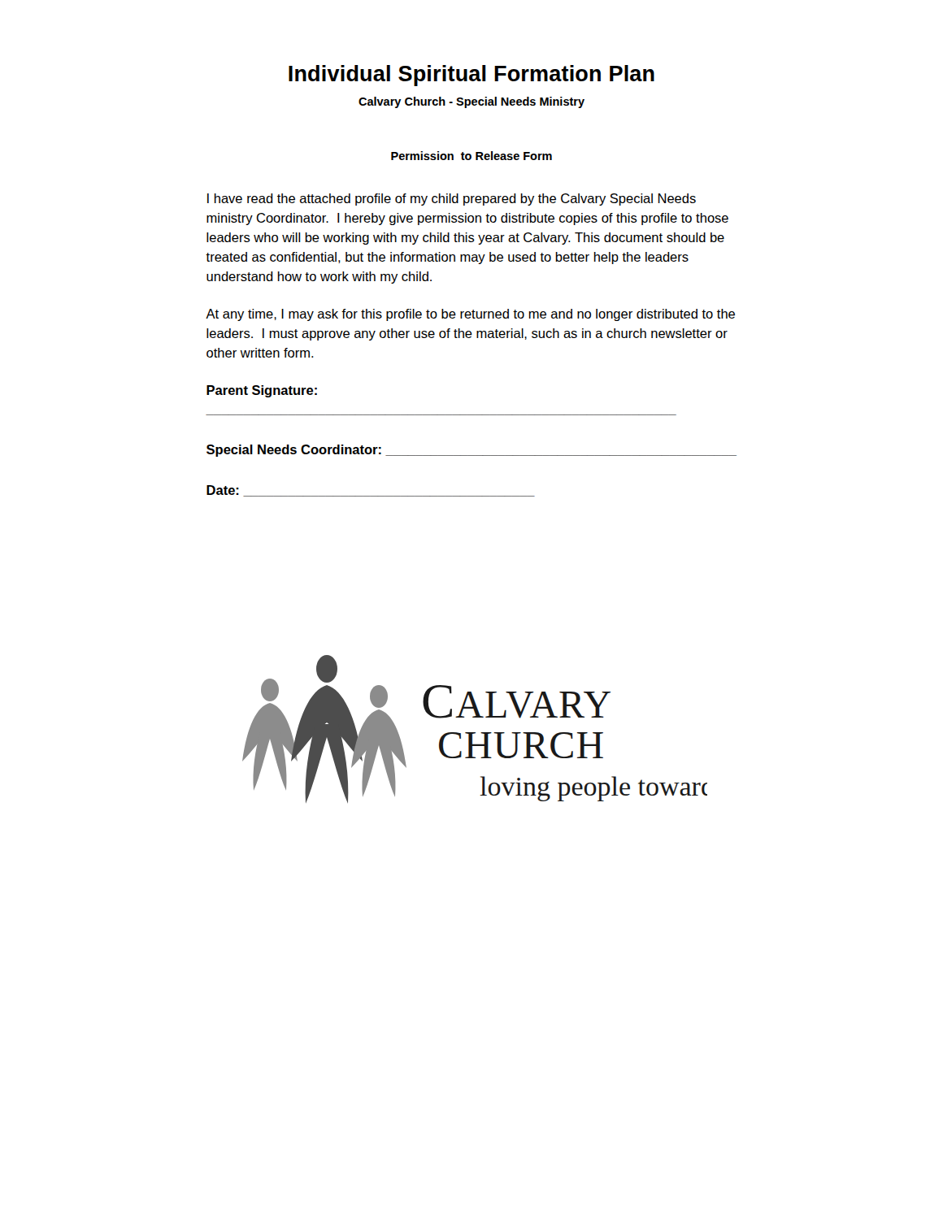Individual Spiritual Formation Plan
Calvary Church - Special Needs Ministry
Permission to Release Form
I have read the attached profile of my child prepared by the Calvary Special Needs ministry Coordinator. I hereby give permission to distribute copies of this profile to those leaders who will be working with my child this year at Calvary. This document should be treated as confidential, but the information may be used to better help the leaders understand how to work with my child.
At any time, I may ask for this profile to be returned to me and no longer distributed to the leaders. I must approve any other use of the material, such as in a church newsletter or other written form.
Parent Signature: _______________________________________________________________
Special Needs Coordinator: _______________________________________________
Date: _______________________________________
CALVARY CHURCH loving people toward God